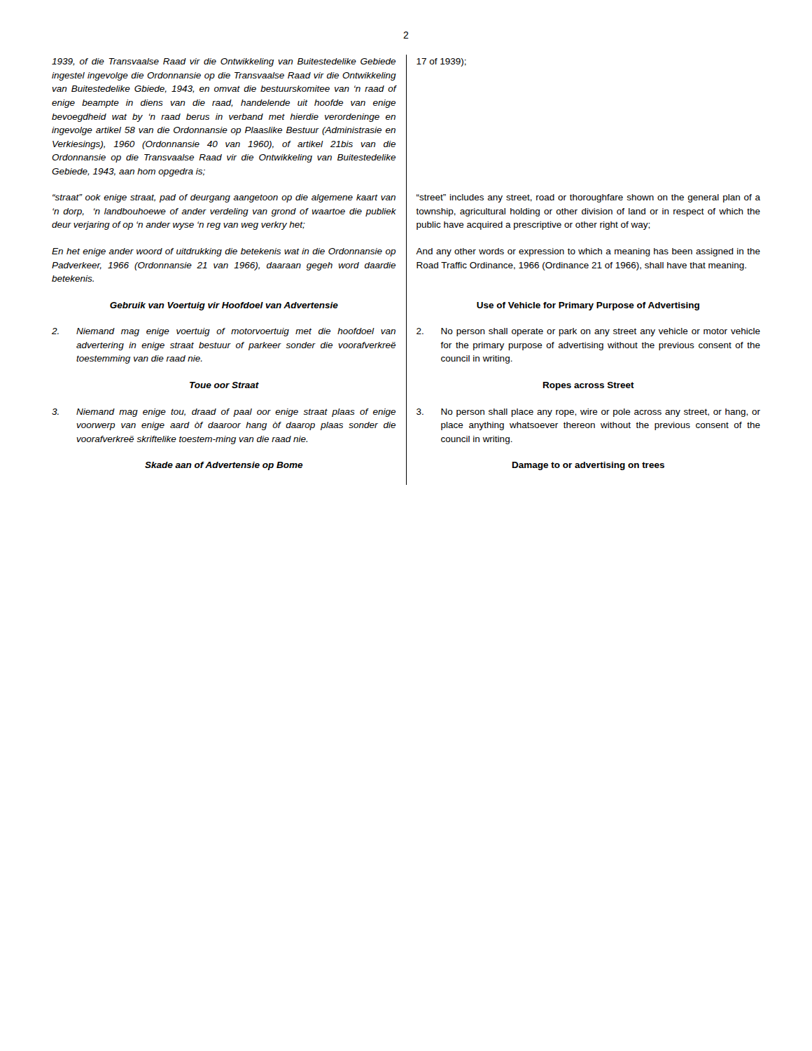2
| 1939, of die Transvaalse Raad vir die Ontwikkeling van Buitestedelike Gebiede ingestel ingevolge die Ordonnansie op die Transvaalse Raad vir die Ontwikkeling van Buitestedelike Gbiede, 1943, en omvat die bestuurskomitee van ‘n raad of enige beampte in diens van die raad, handelende uit hoofde van enige bevoegdheid wat by ‘n raad berus in verband met hierdie verordeninge en ingevolge artikel 58 van die Ordonnansie op Plaaslike Bestuur (Administrasie en Verkiesings), 1960 (Ordonnansie 40 van 1960), of artikel 21bis van die Ordonnansie op die Transvaalse Raad vir die Ontwikkeling van Buitestedelike Gebiede, 1943, aan hom opgedra is; | 17 of 1939); |
| “straat” ook enige straat, pad of deurgang aangetoon op die algemene kaart van ‘n dorp, ‘n landbouhoewe of ander verdeling van grond of waartoe die publiek deur verjaring of op ‘n ander wyse ‘n reg van weg verkry het; | “street” includes any street, road or thoroughfare shown on the general plan of a township, agricultural holding or other division of land or in respect of which the public have acquired a prescriptive or other right of way; |
| En het enige ander woord of uitdrukking die betekenis wat in die Ordonnansie op Padverkeer, 1966 (Ordonnansie 21 van 1966), daaraan gegeh word daardie betekenis. | And any other words or expression to which a meaning has been assigned in the Road Traffic Ordinance, 1966 (Ordinance 21 of 1966), shall have that meaning. |
| Gebruik van Voertuig vir Hoofdoel van Advertensie | Use of Vehicle for Primary Purpose of Advertising |
| 2. Niemand mag enige voertuig of motorvoertuig met die hoofdoel van advertering in enige straat bestuur of parkeer sonder die voorafverkreë toestemming van die raad nie. | 2. No person shall operate or park on any street any vehicle or motor vehicle for the primary purpose of advertising without the previous consent of the council in writing. |
| Toue oor Straat | Ropes across Street |
| 3. Niemand mag enige tou, draad of paal oor enige straat plaas of enige voorwerp van enige aard òf daaroor hang òf daarop plaas sonder die voorafverkreë skriftelike toestem-ming van die raad nie. | 3. No person shall place any rope, wire or pole across any street, or hang, or place anything whatsoever thereon without the previous consent of the council in writing. |
| Skade aan of Advertensie op Bome | Damage to or advertising on trees |